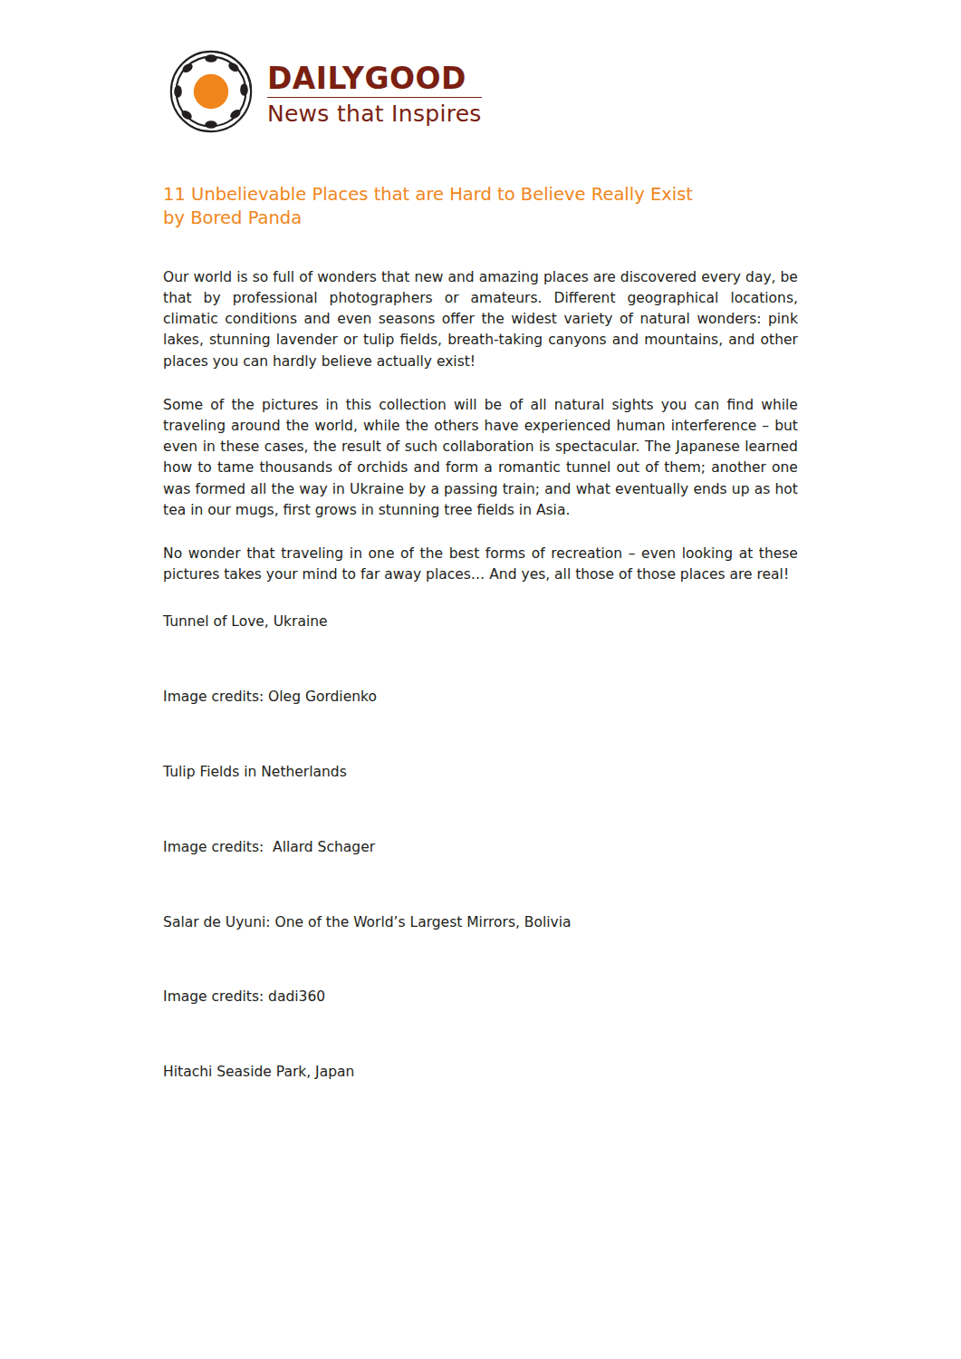DAILYGOOD
News that Inspires
11 Unbelievable Places that are Hard to Believe Really Existby Bored Panda
Our world is so full of wonders that new and amazing places are discovered every day, be that by professional photographers or amateurs. Different geographical locations, climatic conditions and even seasons offer the widest variety of natural wonders: pink lakes, stunning lavender or tulip fields, breath-taking canyons and mountains, and other places you can hardly believe actually exist!
Some of the pictures in this collection will be of all natural sights you can find while traveling around the world, while the others have experienced human interference – but even in these cases, the result of such collaboration is spectacular. The Japanese learned how to tame thousands of orchids and form a romantic tunnel out of them; another one was formed all the way in Ukraine by a passing train; and what eventually ends up as hot tea in our mugs, first grows in stunning tree fields in Asia.
No wonder that traveling in one of the best forms of recreation – even looking at these pictures takes your mind to far away places… And yes, all those of those places are real!
Tunnel of Love, Ukraine
Image credits: Oleg Gordienko
Tulip Fields in Netherlands
Image credits: Allard Schager
Salar de Uyuni: One of the World’s Largest Mirrors, Bolivia
Image credits: dadi360
Hitachi Seaside Park, Japan